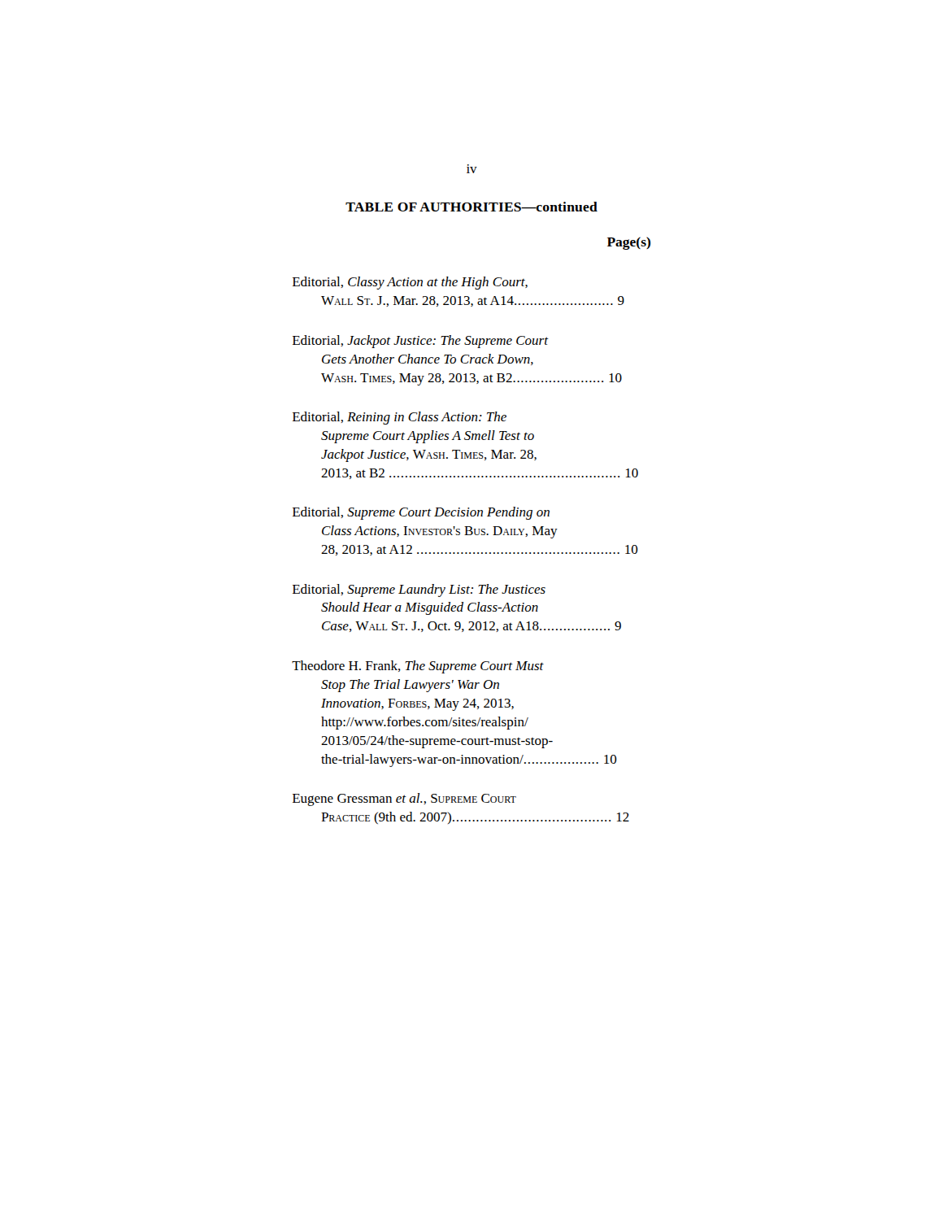iv
TABLE OF AUTHORITIES—continued
Page(s)
Editorial, Classy Action at the High Court, Wall St. J., Mar. 28, 2013, at A14......................... 9
Editorial, Jackpot Justice: The Supreme Court Gets Another Chance To Crack Down, Wash. Times, May 28, 2013, at B2....................... 10
Editorial, Reining in Class Action: The Supreme Court Applies A Smell Test to Jackpot Justice, Wash. Times, Mar. 28, 2013, at B2 .......................................................... 10
Editorial, Supreme Court Decision Pending on Class Actions, Investor's Bus. Daily, May 28, 2013, at A12 ................................................... 10
Editorial, Supreme Laundry List: The Justices Should Hear a Misguided Class-Action Case, Wall St. J., Oct. 9, 2012, at A18.................. 9
Theodore H. Frank, The Supreme Court Must Stop The Trial Lawyers' War On Innovation, Forbes, May 24, 2013, http://www.forbes.com/sites/realspin/ 2013/05/24/the-supreme-court-must-stop- the-trial-lawyers-war-on-innovation/................... 10
Eugene Gressman et al., Supreme Court Practice (9th ed. 2007)........................................ 12